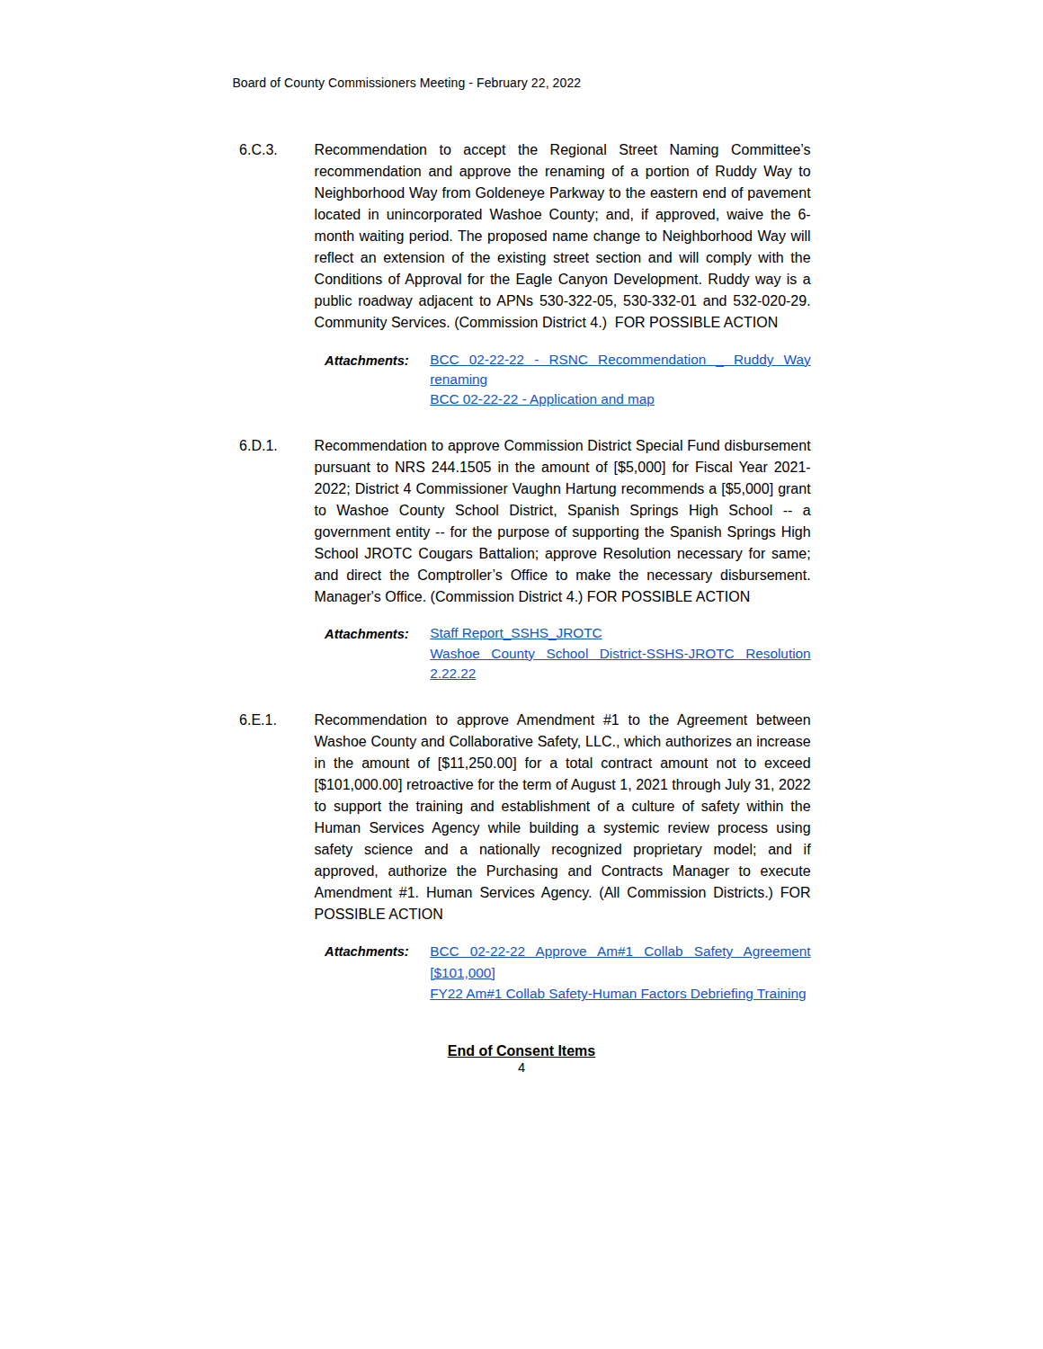Board of County Commissioners Meeting - February 22, 2022
6.C.3.
Recommendation to accept the Regional Street Naming Committee’s recommendation and approve the renaming of a portion of Ruddy Way to Neighborhood Way from Goldeneye Parkway to the eastern end of pavement located in unincorporated Washoe County; and, if approved, waive the 6-month waiting period. The proposed name change to Neighborhood Way will reflect an extension of the existing street section and will comply with the Conditions of Approval for the Eagle Canyon Development. Ruddy way is a public roadway adjacent to APNs 530-322-05, 530-332-01 and 532-020-29. Community Services. (Commission District 4.) FOR POSSIBLE ACTION
Attachments:
BCC 02-22-22 - RSNC Recommendation _ Ruddy Way renaming BCC 02-22-22 - Application and map
6.D.1.
Recommendation to approve Commission District Special Fund disbursement pursuant to NRS 244.1505 in the amount of [$5,000] for Fiscal Year 2021-2022; District 4 Commissioner Vaughn Hartung recommends a [$5,000] grant to Washoe County School District, Spanish Springs High School -- a government entity -- for the purpose of supporting the Spanish Springs High School JROTC Cougars Battalion; approve Resolution necessary for same; and direct the Comptroller’s Office to make the necessary disbursement. Manager's Office. (Commission District 4.) FOR POSSIBLE ACTION
Attachments:
Staff Report_SSHS_JROTC Washoe County School District-SSHS-JROTC Resolution 2.22.22
6.E.1.
Recommendation to approve Amendment #1 to the Agreement between Washoe County and Collaborative Safety, LLC., which authorizes an increase in the amount of [$11,250.00] for a total contract amount not to exceed [$101,000.00] retroactive for the term of August 1, 2021 through July 31, 2022 to support the training and establishment of a culture of safety within the Human Services Agency while building a systemic review process using safety science and a nationally recognized proprietary model; and if approved, authorize the Purchasing and Contracts Manager to execute Amendment #1. Human Services Agency. (All Commission Districts.) FOR POSSIBLE ACTION
Attachments:
BCC 02-22-22 Approve Am#1 Collab Safety Agreement [$101,000] FY22 Am#1 Collab Safety-Human Factors Debriefing Training
End of Consent Items
4